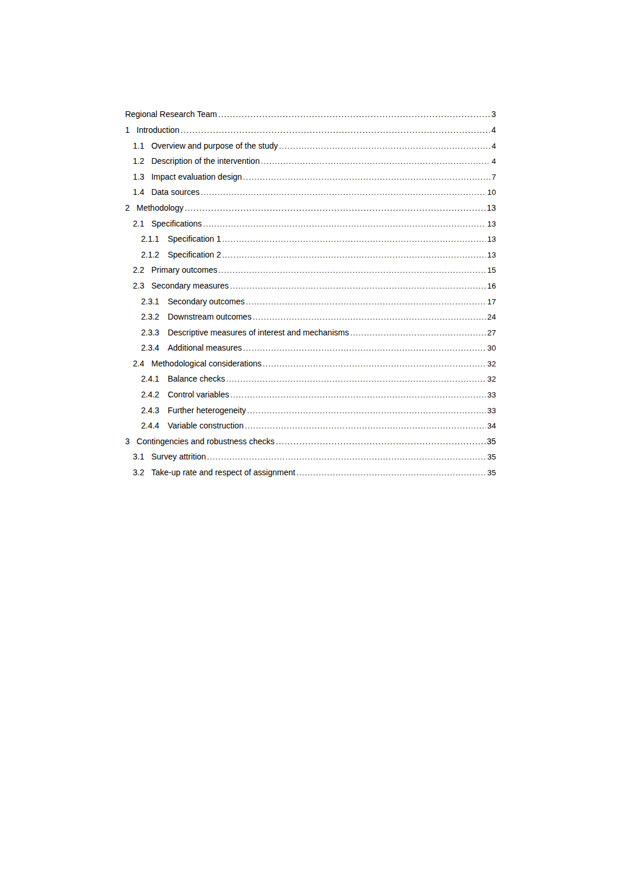Regional Research Team .................................................................................................................................. 3
1 Introduction ................................................................................................................................................. 4
1.1 Overview and purpose of the study ............................................................................................................. 4
1.2 Description of the intervention .................................................................................................................... 4
1.3 Impact evaluation design .............................................................................................................................. 7
1.4 Data sources ................................................................................................................................................. 10
2 Methodology .............................................................................................................................. 13
2.1 Specifications ............................................................................................................................................... 13
2.1.1 Specification 1 ....................................................................................................................................... 13
2.1.2 Specification 2 ....................................................................................................................................... 13
2.2 Primary outcomes ....................................................................................................................................... 15
2.3 Secondary measures ................................................................................................................................... 16
2.3.1 Secondary outcomes ............................................................................................................................. 17
2.3.2 Downstream outcomes ......................................................................................................................... 24
2.3.3 Descriptive measures of interest and mechanisms ................................................................................. 27
2.3.4 Additional measures .............................................................................................................................. 30
2.4 Methodological considerations ................................................................................................................... 32
2.4.1 Balance checks ....................................................................................................................................... 32
2.4.2 Control variables ................................................................................................................................... 33
2.4.3 Further heterogeneity ........................................................................................................................... 33
2.4.4 Variable construction ............................................................................................................................ 34
3 Contingencies and robustness checks ................................................................................................. 35
3.1 Survey attrition .............................................................................................................................................. 35
3.2 Take-up rate and respect of assignment ................................................................................................. 35